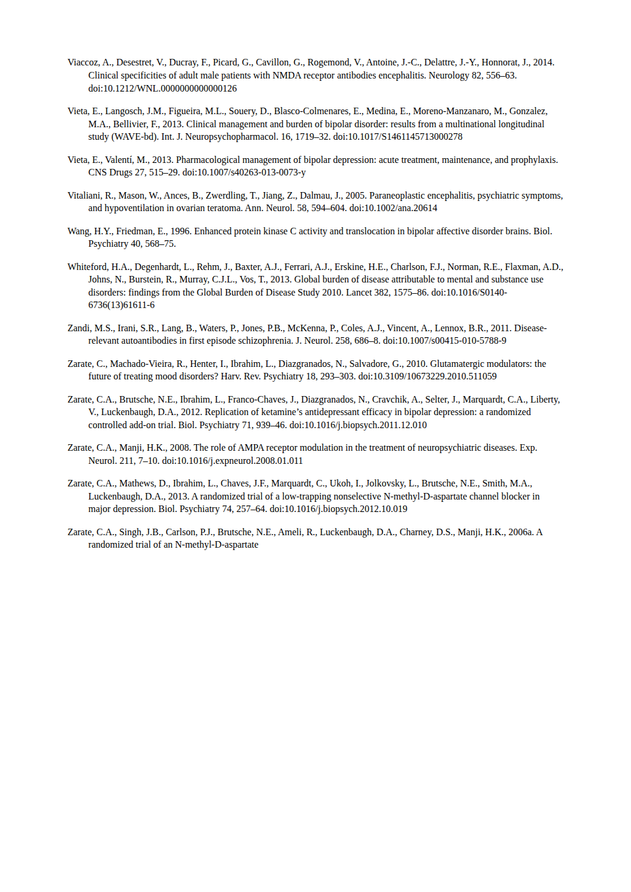Viaccoz, A., Desestret, V., Ducray, F., Picard, G., Cavillon, G., Rogemond, V., Antoine, J.-C., Delattre, J.-Y., Honnorat, J., 2014. Clinical specificities of adult male patients with NMDA receptor antibodies encephalitis. Neurology 82, 556–63. doi:10.1212/WNL.0000000000000126
Vieta, E., Langosch, J.M., Figueira, M.L., Souery, D., Blasco-Colmenares, E., Medina, E., Moreno-Manzanaro, M., Gonzalez, M.A., Bellivier, F., 2013. Clinical management and burden of bipolar disorder: results from a multinational longitudinal study (WAVE-bd). Int. J. Neuropsychopharmacol. 16, 1719–32. doi:10.1017/S1461145713000278
Vieta, E., Valentí, M., 2013. Pharmacological management of bipolar depression: acute treatment, maintenance, and prophylaxis. CNS Drugs 27, 515–29. doi:10.1007/s40263-013-0073-y
Vitaliani, R., Mason, W., Ances, B., Zwerdling, T., Jiang, Z., Dalmau, J., 2005. Paraneoplastic encephalitis, psychiatric symptoms, and hypoventilation in ovarian teratoma. Ann. Neurol. 58, 594–604. doi:10.1002/ana.20614
Wang, H.Y., Friedman, E., 1996. Enhanced protein kinase C activity and translocation in bipolar affective disorder brains. Biol. Psychiatry 40, 568–75.
Whiteford, H.A., Degenhardt, L., Rehm, J., Baxter, A.J., Ferrari, A.J., Erskine, H.E., Charlson, F.J., Norman, R.E., Flaxman, A.D., Johns, N., Burstein, R., Murray, C.J.L., Vos, T., 2013. Global burden of disease attributable to mental and substance use disorders: findings from the Global Burden of Disease Study 2010. Lancet 382, 1575–86. doi:10.1016/S0140-6736(13)61611-6
Zandi, M.S., Irani, S.R., Lang, B., Waters, P., Jones, P.B., McKenna, P., Coles, A.J., Vincent, A., Lennox, B.R., 2011. Disease-relevant autoantibodies in first episode schizophrenia. J. Neurol. 258, 686–8. doi:10.1007/s00415-010-5788-9
Zarate, C., Machado-Vieira, R., Henter, I., Ibrahim, L., Diazgranados, N., Salvadore, G., 2010. Glutamatergic modulators: the future of treating mood disorders? Harv. Rev. Psychiatry 18, 293–303. doi:10.3109/10673229.2010.511059
Zarate, C.A., Brutsche, N.E., Ibrahim, L., Franco-Chaves, J., Diazgranados, N., Cravchik, A., Selter, J., Marquardt, C.A., Liberty, V., Luckenbaugh, D.A., 2012. Replication of ketamine’s antidepressant efficacy in bipolar depression: a randomized controlled add-on trial. Biol. Psychiatry 71, 939–46. doi:10.1016/j.biopsych.2011.12.010
Zarate, C.A., Manji, H.K., 2008. The role of AMPA receptor modulation in the treatment of neuropsychiatric diseases. Exp. Neurol. 211, 7–10. doi:10.1016/j.expneurol.2008.01.011
Zarate, C.A., Mathews, D., Ibrahim, L., Chaves, J.F., Marquardt, C., Ukoh, I., Jolkovsky, L., Brutsche, N.E., Smith, M.A., Luckenbaugh, D.A., 2013. A randomized trial of a low-trapping nonselective N-methyl-D-aspartate channel blocker in major depression. Biol. Psychiatry 74, 257–64. doi:10.1016/j.biopsych.2012.10.019
Zarate, C.A., Singh, J.B., Carlson, P.J., Brutsche, N.E., Ameli, R., Luckenbaugh, D.A., Charney, D.S., Manji, H.K., 2006a. A randomized trial of an N-methyl-D-aspartate